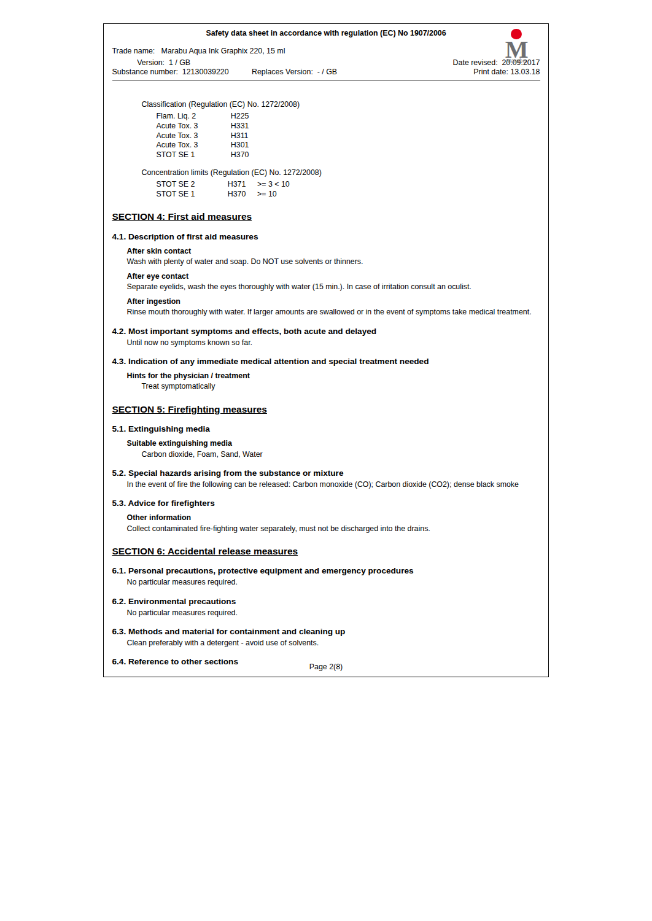M
Marabu
Safety data sheet in accordance with regulation (EC) No 1907/2006
Trade name: Marabu Aqua Ink Graphix 220, 15 ml
Version: 1 / GB
Date revised: 20.09.2017
Substance number: 12130039220
Replaces Version: - / GB
Print date: 13.03.18
Classification (Regulation (EC) No. 1272/2008)
| Flam. Liq. 2 | H225 |
| Acute Tox. 3 | H331 |
| Acute Tox. 3 | H311 |
| Acute Tox. 3 | H301 |
| STOT SE 1 | H370 |
Concentration limits (Regulation (EC) No. 1272/2008)
| STOT SE 2 | H371 | >= 3 < 10 |
| STOT SE 1 | H370 | >= 10 |
SECTION 4: First aid measures
4.1. Description of first aid measures
After skin contact
Wash with plenty of water and soap. Do NOT use solvents or thinners.
After eye contact
Separate eyelids, wash the eyes thoroughly with water (15 min.). In case of irritation consult an oculist.
After ingestion
Rinse mouth thoroughly with water. If larger amounts are swallowed or in the event of symptoms take medical treatment.
4.2. Most important symptoms and effects, both acute and delayed
Until now no symptoms known so far.
4.3. Indication of any immediate medical attention and special treatment needed
Hints for the physician / treatment
Treat symptomatically
SECTION 5: Firefighting measures
5.1. Extinguishing media
Suitable extinguishing media
Carbon dioxide, Foam, Sand, Water
5.2. Special hazards arising from the substance or mixture
In the event of fire the following can be released: Carbon monoxide (CO); Carbon dioxide (CO2); dense black smoke
5.3. Advice for firefighters
Other information
Collect contaminated fire-fighting water separately, must not be discharged into the drains.
SECTION 6: Accidental release measures
6.1. Personal precautions, protective equipment and emergency procedures
No particular measures required.
6.2. Environmental precautions
No particular measures required.
6.3. Methods and material for containment and cleaning up
Clean preferably with a detergent - avoid use of solvents.
6.4. Reference to other sections
Page 2(8)